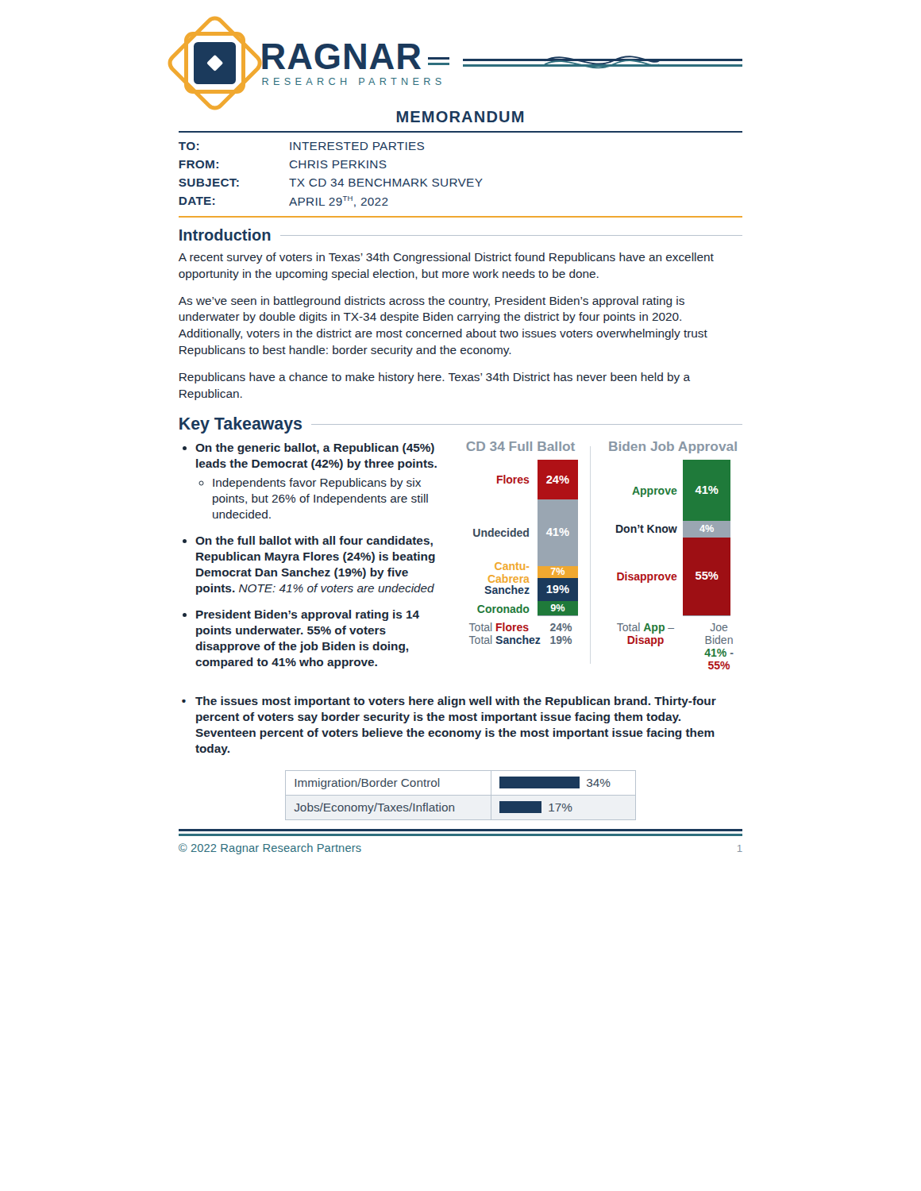RAGNAR
RESEARCH PARTNERS
MEMORANDUM
| TO: | INTERESTED PARTIES |
| FROM: | CHRIS PERKINS |
| SUBJECT: | TX CD 34 BENCHMARK SURVEY |
| DATE: | APRIL 29 TH , 2022 |
Introduction
A recent survey of voters in Texas’ 34th Congressional District found Republicans have an excellent opportunity in the upcoming special election, but more work needs to be done.
As we’ve seen in battleground districts across the country, President Biden’s approval rating is underwater by double digits in TX-34 despite Biden carrying the district by four points in 2020. Additionally, voters in the district are most concerned about two issues voters overwhelmingly trust Republicans to best handle: border security and the economy.
Republicans have a chance to make history here. Texas’ 34th District has never been held by a Republican.
Key Takeaways
On the generic ballot, a Republican (45%) leads the Democrat (42%) by three points.
Independents favor Republicans by six points, but 26% of Independents are still undecided.
On the full ballot with all four candidates, Republican Mayra Flores (24%) is beating Democrat Dan Sanchez (19%) by five points. NOTE: 41% of voters are undecided
President Biden’s approval rating is 14 points underwater. 55% of voters disapprove of the job Biden is doing, compared to 41% who approve.
CD 34 Full Ballot
Flores
Undecided
Cantu-Cabrera
Sanchez
Coronado
24%
41%
7%
19%
9%
| Total Flores | 24% |
| Total Sanchez | 19% |
Biden Job Approval
Approve
Don’t Know
Disapprove
41%
4%
55%
Total App – Disapp
Joe
Biden
41% - 55%
The issues most important to voters here align well with the Republican brand. Thirty-four percent of voters say border security is the most important issue facing them today. Seventeen percent of voters believe the economy is the most important issue facing them today.
| Immigration/Border Control | 34% |
| Jobs/Economy/Taxes/Inflation | 17% |
© 2022 Ragnar Research Partners
1